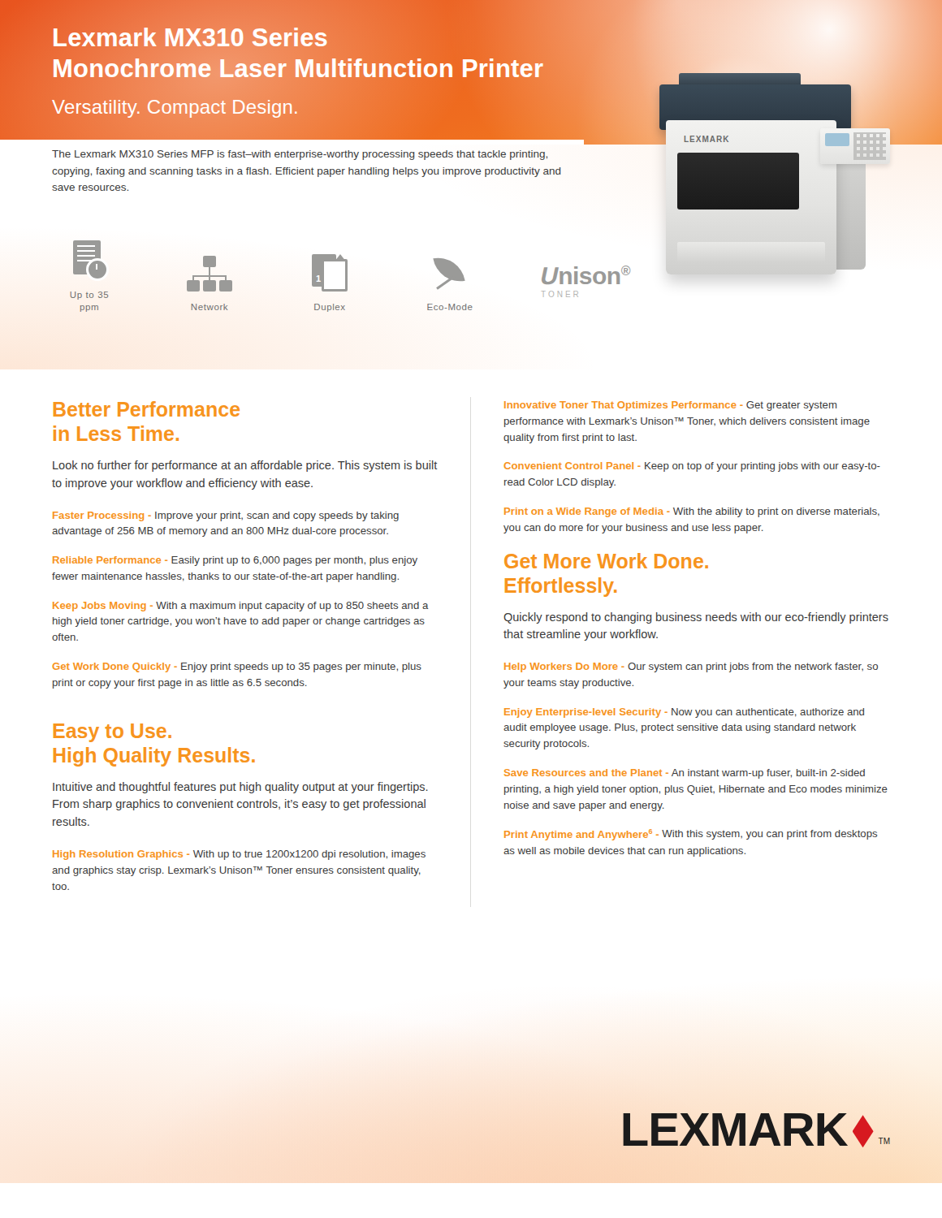Lexmark MX310 Series
Monochrome Laser Multifunction Printer
Versatility. Compact Design.
LEXMARK
The Lexmark MX310 Series MFP is fast–with enterprise-worthy processing speeds that tackle printing, copying, faxing and scanning tasks in a flash. Efficient paper handling helps you improve productivity and save resources.
Up to 35ppm
Network
Duplex
Eco-Mode
Unison®
TONER
Better Performance
in Less Time.
Look no further for performance at an affordable price. This system is built to improve your workflow and efficiency with ease.
Faster Processing - Improve your print, scan and copy speeds by taking advantage of 256 MB of memory and an 800 MHz dual-core processor.
Reliable Performance - Easily print up to 6,000 pages per month, plus enjoy fewer maintenance hassles, thanks to our state-of-the-art paper handling.
Keep Jobs Moving - With a maximum input capacity of up to 850 sheets and a high yield toner cartridge, you won’t have to add paper or change cartridges as often.
Get Work Done Quickly - Enjoy print speeds up to 35 pages per minute, plus print or copy your first page in as little as 6.5 seconds.
Easy to Use.
High Quality Results.
Intuitive and thoughtful features put high quality output at your fingertips. From sharp graphics to convenient controls, it’s easy to get professional results.
High Resolution Graphics - With up to true 1200x1200 dpi resolution, images and graphics stay crisp. Lexmark’s Unison™ Toner ensures consistent quality, too.
Innovative Toner That Optimizes Performance - Get greater system performance with Lexmark’s Unison™ Toner, which delivers consistent image quality from first print to last.
Convenient Control Panel - Keep on top of your printing jobs with our easy-to-read Color LCD display.
Print on a Wide Range of Media - With the ability to print on diverse materials, you can do more for your business and use less paper.
Get More Work Done.
Effortlessly.
Quickly respond to changing business needs with our eco-friendly printers that streamline your workflow.
Help Workers Do More - Our system can print jobs from the network faster, so your teams stay productive.
Enjoy Enterprise-level Security - Now you can authenticate, authorize and audit employee usage. Plus, protect sensitive data using standard network security protocols.
Save Resources and the Planet - An instant warm-up fuser, built-in 2-sided printing, a high yield toner option, plus Quiet, Hibernate and Eco modes minimize noise and save paper and energy.
Print Anytime and Anywhere6 - With this system, you can print from desktops as well as mobile devices that can run applications.
LEXMARK
TM